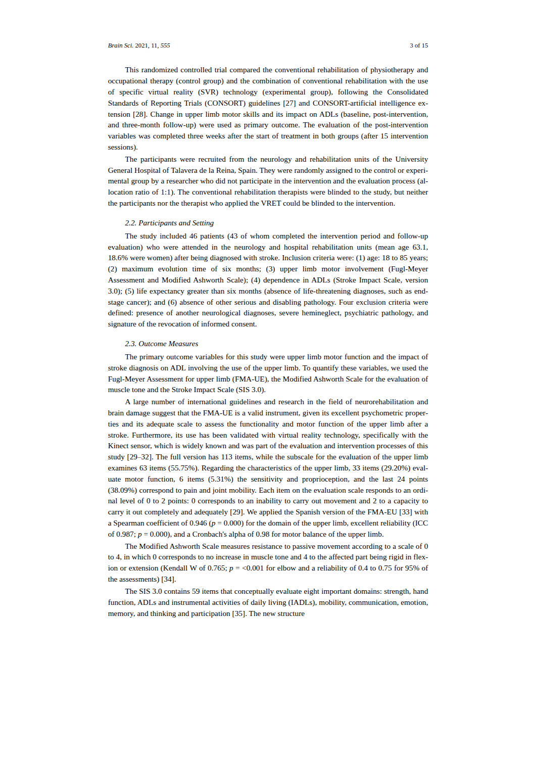Brain Sci. 2021, 11, 555
3 of 15
This randomized controlled trial compared the conventional rehabilitation of physiotherapy and occupational therapy (control group) and the combination of conventional rehabilitation with the use of specific virtual reality (SVR) technology (experimental group), following the Consolidated Standards of Reporting Trials (CONSORT) guidelines [27] and CONSORT-artificial intelligence extension [28]. Change in upper limb motor skills and its impact on ADLs (baseline, post-intervention, and three-month follow-up) were used as primary outcome. The evaluation of the post-intervention variables was completed three weeks after the start of treatment in both groups (after 15 intervention sessions).
The participants were recruited from the neurology and rehabilitation units of the University General Hospital of Talavera de la Reina, Spain. They were randomly assigned to the control or experimental group by a researcher who did not participate in the intervention and the evaluation process (allocation ratio of 1:1). The conventional rehabilitation therapists were blinded to the study, but neither the participants nor the therapist who applied the VRET could be blinded to the intervention.
2.2. Participants and Setting
The study included 46 patients (43 of whom completed the intervention period and follow-up evaluation) who were attended in the neurology and hospital rehabilitation units (mean age 63.1, 18.6% were women) after being diagnosed with stroke. Inclusion criteria were: (1) age: 18 to 85 years; (2) maximum evolution time of six months; (3) upper limb motor involvement (Fugl-Meyer Assessment and Modified Ashworth Scale); (4) dependence in ADLs (Stroke Impact Scale, version 3.0); (5) life expectancy greater than six months (absence of life-threatening diagnoses, such as end-stage cancer); and (6) absence of other serious and disabling pathology. Four exclusion criteria were defined: presence of another neurological diagnoses, severe hemineglect, psychiatric pathology, and signature of the revocation of informed consent.
2.3. Outcome Measures
The primary outcome variables for this study were upper limb motor function and the impact of stroke diagnosis on ADL involving the use of the upper limb. To quantify these variables, we used the Fugl-Meyer Assessment for upper limb (FMA-UE), the Modified Ashworth Scale for the evaluation of muscle tone and the Stroke Impact Scale (SIS 3.0).
A large number of international guidelines and research in the field of neurorehabilitation and brain damage suggest that the FMA-UE is a valid instrument, given its excellent psychometric properties and its adequate scale to assess the functionality and motor function of the upper limb after a stroke. Furthermore, its use has been validated with virtual reality technology, specifically with the Kinect sensor, which is widely known and was part of the evaluation and intervention processes of this study [29–32]. The full version has 113 items, while the subscale for the evaluation of the upper limb examines 63 items (55.75%). Regarding the characteristics of the upper limb, 33 items (29.20%) evaluate motor function, 6 items (5.31%) the sensitivity and proprioception, and the last 24 points (38.09%) correspond to pain and joint mobility. Each item on the evaluation scale responds to an ordinal level of 0 to 2 points: 0 corresponds to an inability to carry out movement and 2 to a capacity to carry it out completely and adequately [29]. We applied the Spanish version of the FMA-EU [33] with a Spearman coefficient of 0.946 (p = 0.000) for the domain of the upper limb, excellent reliability (ICC of 0.987; p = 0.000), and a Cronbach's alpha of 0.98 for motor balance of the upper limb.
The Modified Ashworth Scale measures resistance to passive movement according to a scale of 0 to 4, in which 0 corresponds to no increase in muscle tone and 4 to the affected part being rigid in flexion or extension (Kendall W of 0.765; p = <0.001 for elbow and a reliability of 0.4 to 0.75 for 95% of the assessments) [34].
The SIS 3.0 contains 59 items that conceptually evaluate eight important domains: strength, hand function, ADLs and instrumental activities of daily living (IADLs), mobility, communication, emotion, memory, and thinking and participation [35]. The new structure